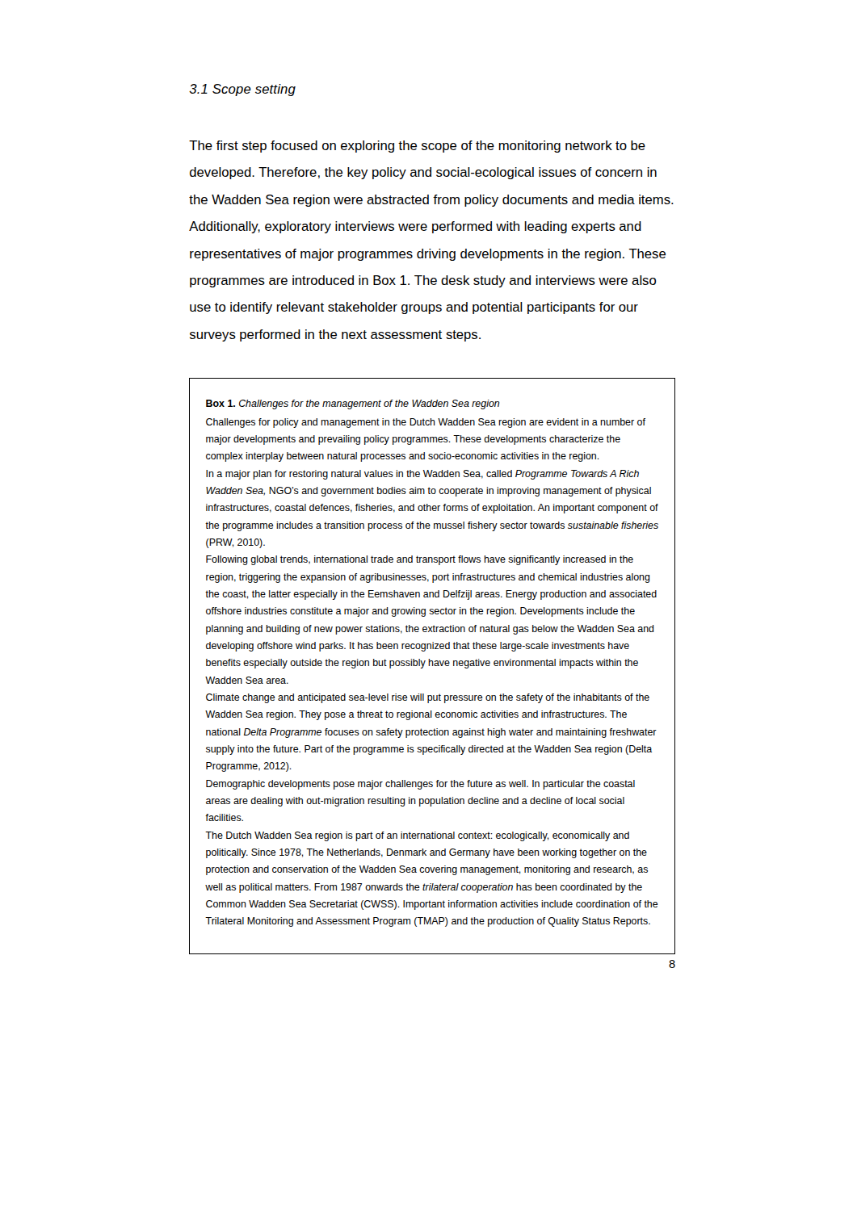3.1 Scope setting
The first step focused on exploring the scope of the monitoring network to be developed. Therefore, the key policy and social-ecological issues of concern in the Wadden Sea region were abstracted from policy documents and media items. Additionally, exploratory interviews were performed with leading experts and representatives of major programmes driving developments in the region. These programmes are introduced in Box 1. The desk study and interviews were also use to identify relevant stakeholder groups and potential participants for our surveys performed in the next assessment steps.
Box 1. Challenges for the management of the Wadden Sea region
Challenges for policy and management in the Dutch Wadden Sea region are evident in a number of major developments and prevailing policy programmes. These developments characterize the complex interplay between natural processes and socio-economic activities in the region.
In a major plan for restoring natural values in the Wadden Sea, called Programme Towards A Rich Wadden Sea, NGO’s and government bodies aim to cooperate in improving management of physical infrastructures, coastal defences, fisheries, and other forms of exploitation. An important component of the programme includes a transition process of the mussel fishery sector towards sustainable fisheries (PRW, 2010).
Following global trends, international trade and transport flows have significantly increased in the region, triggering the expansion of agribusinesses, port infrastructures and chemical industries along the coast, the latter especially in the Eemshaven and Delfzijl areas. Energy production and associated offshore industries constitute a major and growing sector in the region. Developments include the planning and building of new power stations, the extraction of natural gas below the Wadden Sea and developing offshore wind parks. It has been recognized that these large-scale investments have benefits especially outside the region but possibly have negative environmental impacts within the Wadden Sea area.
Climate change and anticipated sea-level rise will put pressure on the safety of the inhabitants of the Wadden Sea region. They pose a threat to regional economic activities and infrastructures. The national Delta Programme focuses on safety protection against high water and maintaining freshwater supply into the future. Part of the programme is specifically directed at the Wadden Sea region (Delta Programme, 2012).
Demographic developments pose major challenges for the future as well. In particular the coastal areas are dealing with out-migration resulting in population decline and a decline of local social facilities.
The Dutch Wadden Sea region is part of an international context: ecologically, economically and politically. Since 1978, The Netherlands, Denmark and Germany have been working together on the protection and conservation of the Wadden Sea covering management, monitoring and research, as well as political matters. From 1987 onwards the trilateral cooperation has been coordinated by the Common Wadden Sea Secretariat (CWSS). Important information activities include coordination of the Trilateral Monitoring and Assessment Program (TMAP) and the production of Quality Status Reports.
8